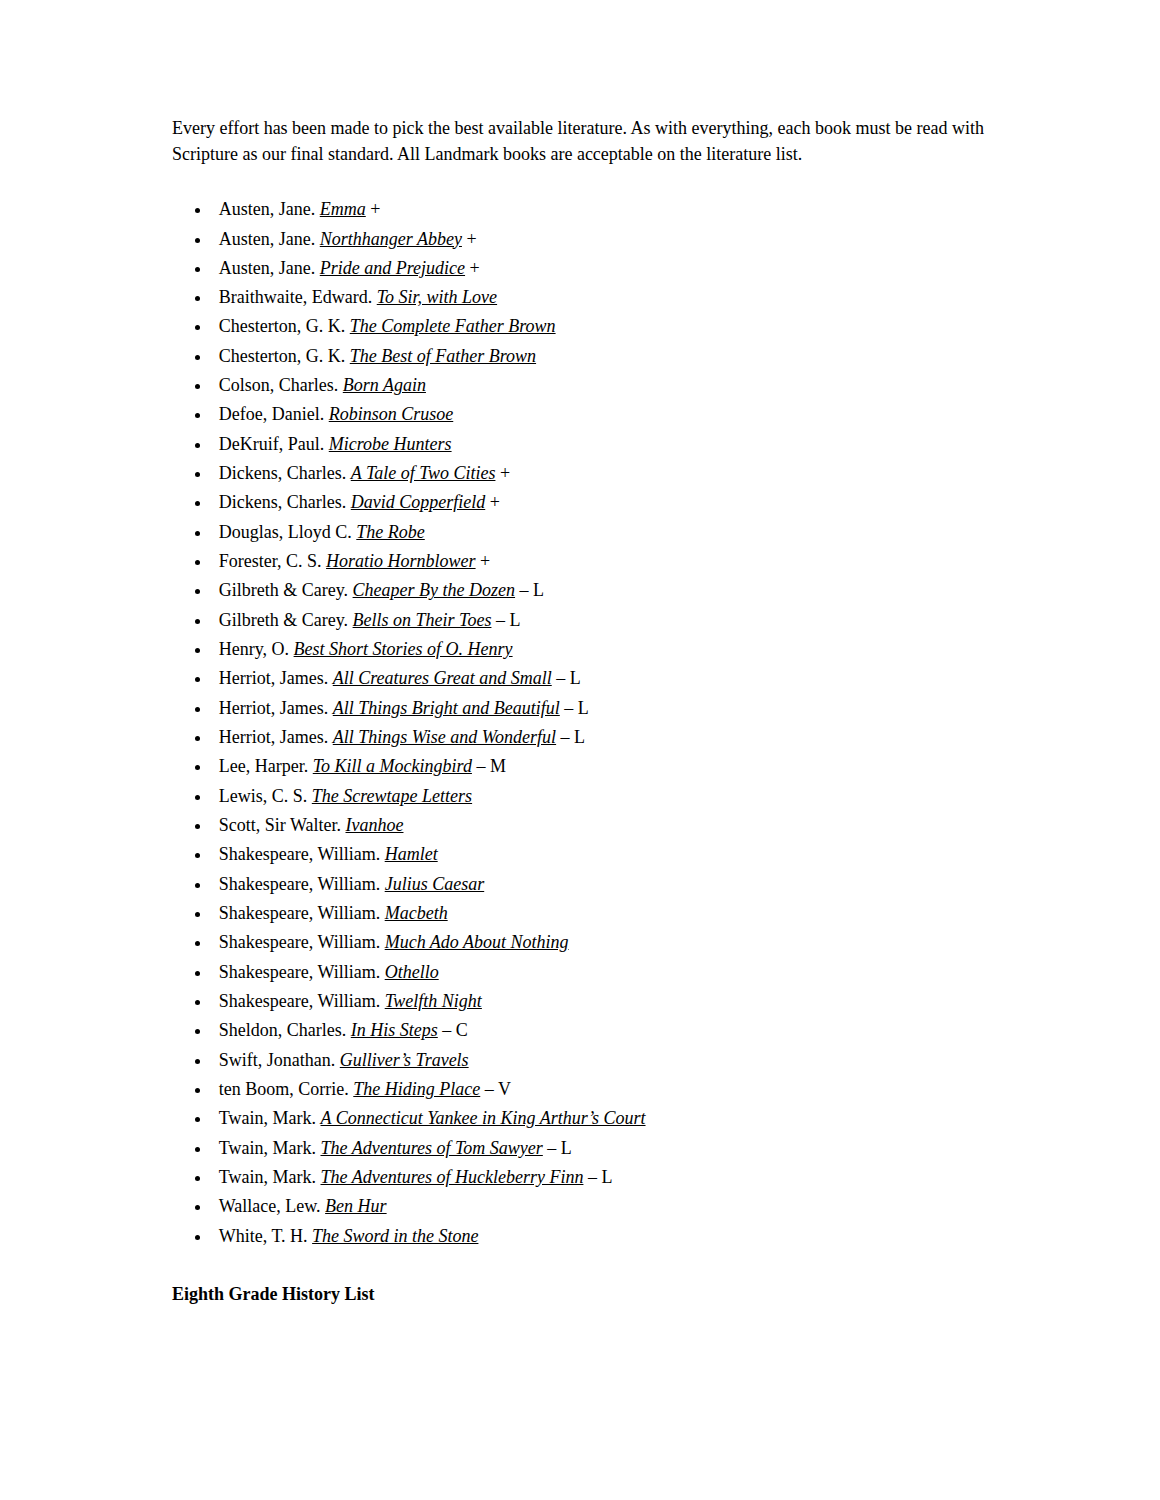Every effort has been made to pick the best available literature. As with everything, each book must be read with Scripture as our final standard. All Landmark books are acceptable on the literature list.
Austen, Jane. Emma +
Austen, Jane. Northhanger Abbey +
Austen, Jane. Pride and Prejudice +
Braithwaite, Edward. To Sir, with Love
Chesterton, G. K. The Complete Father Brown
Chesterton, G. K. The Best of Father Brown
Colson, Charles. Born Again
Defoe, Daniel. Robinson Crusoe
DeKruif, Paul. Microbe Hunters
Dickens, Charles. A Tale of Two Cities +
Dickens, Charles. David Copperfield +
Douglas, Lloyd C. The Robe
Forester, C. S. Horatio Hornblower +
Gilbreth & Carey. Cheaper By the Dozen – L
Gilbreth & Carey. Bells on Their Toes – L
Henry, O. Best Short Stories of O. Henry
Herriot, James. All Creatures Great and Small – L
Herriot, James. All Things Bright and Beautiful – L
Herriot, James. All Things Wise and Wonderful – L
Lee, Harper. To Kill a Mockingbird – M
Lewis, C. S. The Screwtape Letters
Scott, Sir Walter. Ivanhoe
Shakespeare, William. Hamlet
Shakespeare, William. Julius Caesar
Shakespeare, William. Macbeth
Shakespeare, William. Much Ado About Nothing
Shakespeare, William. Othello
Shakespeare, William. Twelfth Night
Sheldon, Charles. In His Steps – C
Swift, Jonathan. Gulliver’s Travels
ten Boom, Corrie. The Hiding Place – V
Twain, Mark. A Connecticut Yankee in King Arthur’s Court
Twain, Mark. The Adventures of Tom Sawyer – L
Twain, Mark. The Adventures of Huckleberry Finn – L
Wallace, Lew. Ben Hur
White, T. H. The Sword in the Stone
Eighth Grade History List